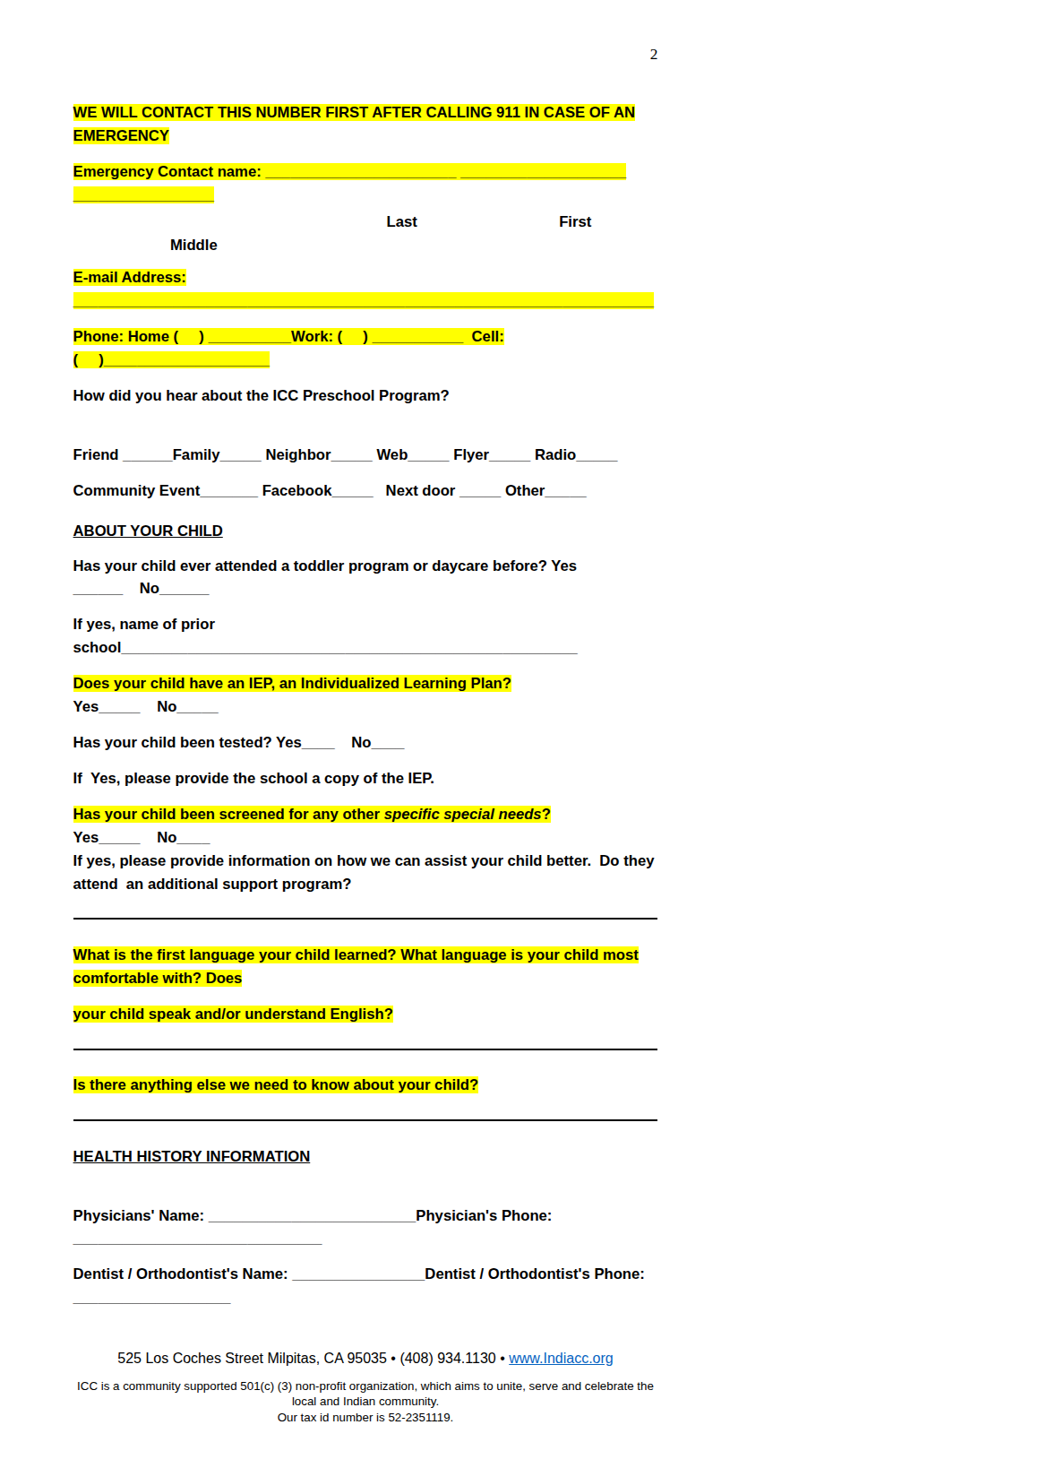2
WE WILL CONTACT THIS NUMBER FIRST AFTER CALLING 911 IN CASE OF AN EMERGENCY
Emergency Contact name: _______________________ ____________________ _________________
Last First Middle
E-mail Address: ______________________________________________________________________
Phone: Home ( ) __________Work: ( ) ___________ Cell: ( )____________________
How did you hear about the ICC Preschool Program?
Friend ______Family_____ Neighbor_____ Web_____ Flyer_____ Radio_____
Community Event_______ Facebook_____ Next door _____ Other_____
ABOUT YOUR CHILD
Has your child ever attended a toddler program or daycare before? Yes ______ No______
If yes, name of prior school_______________________________________________________
Does your child have an IEP, an Individualized Learning Plan? Yes_____ No_____
Has your child been tested? Yes____ No____
If Yes, please provide the school a copy of the IEP.
Has your child been screened for any other specific special needs? Yes_____ No____
If yes, please provide information on how we can assist your child better. Do they attend an additional support program?
What is the first language your child learned? What language is your child most comfortable with? Does
your child speak and/or understand English?
Is there anything else we need to know about your child?
HEALTH HISTORY INFORMATION
Physicians' Name: _________________________Physician's Phone: ______________________________
Dentist / Orthodontist's Name: ________________Dentist / Orthodontist's Phone: ___________________
525 Los Coches Street Milpitas, CA 95035 • (408) 934.1130 • www.Indiacc.org
ICC is a community supported 501(c) (3) non-profit organization, which aims to unite, serve and celebrate the local and Indian community.
Our tax id number is 52-2351119.